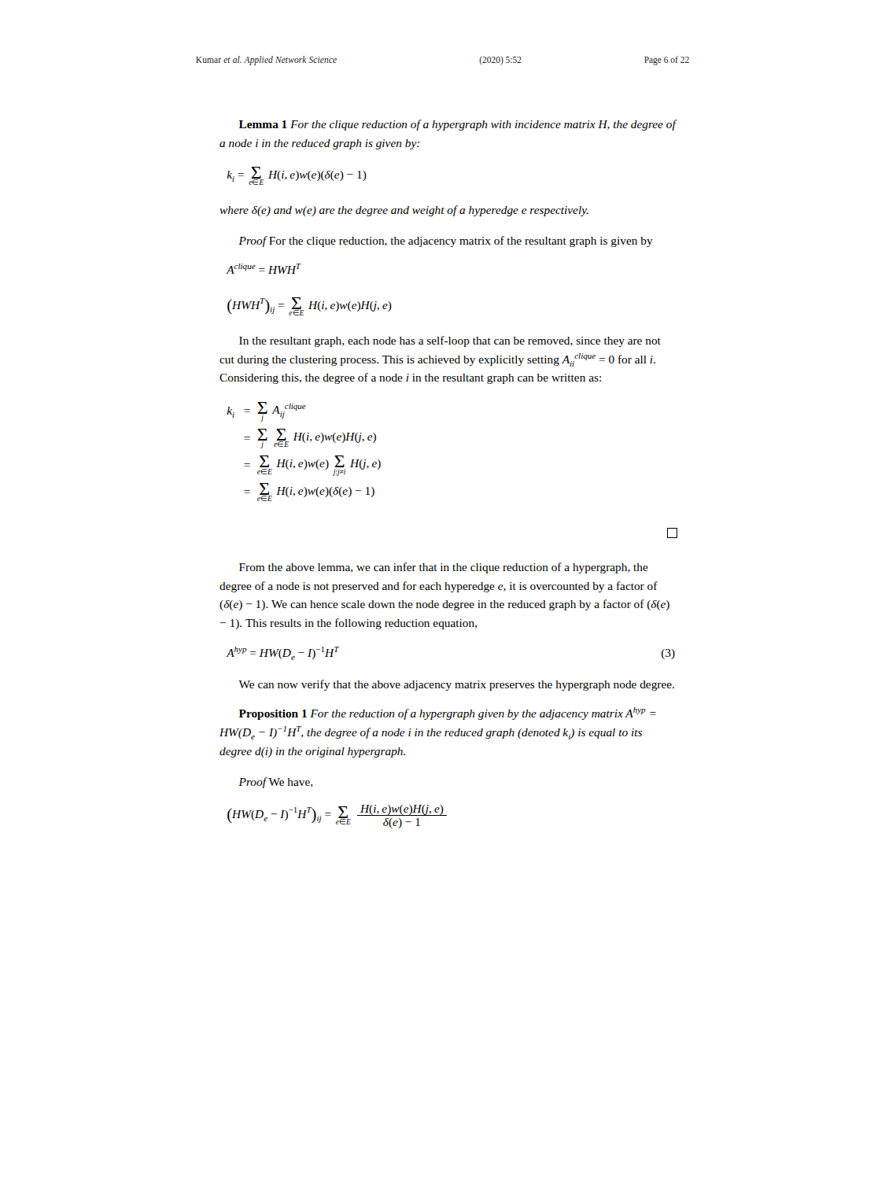Kumar et al. Applied Network Science
(2020) 5:52
Page 6 of 22
Lemma 1 For the clique reduction of a hypergraph with incidence matrix H, the degree of a node i in the reduced graph is given by:
ki = Σe∈E H(i, e)w(e)(δ(e) − 1)
where δ(e) and w(e) are the degree and weight of a hyperedge e respectively.
Proof For the clique reduction, the adjacency matrix of the resultant graph is given by
Aclique = HWHT
(HWHT)ij = Σe∈E H(i, e)w(e)H(j, e)
In the resultant graph, each node has a self-loop that can be removed, since they are not cut during the clustering process. This is achieved by explicitly setting Aiiclique = 0 for all i. Considering this, the degree of a node i in the resultant graph can be written as:
| k i | = | Σ j A ij clique |
| | = | Σ j Σ e ∈ E H ( i , e ) w ( e ) H ( j , e ) |
| | = | Σ e ∈ E H ( i , e ) w ( e ) Σ j : j ≠ i H ( j , e ) |
| | = | Σ e ∈ E H ( i , e ) w ( e )( δ ( e ) − 1) |
From the above lemma, we can infer that in the clique reduction of a hypergraph, the degree of a node is not preserved and for each hyperedge e, it is overcounted by a factor of (δ(e) − 1). We can hence scale down the node degree in the reduced graph by a factor of (δ(e) − 1). This results in the following reduction equation,
(3) Ahyp = HW(De − I)−1HT
We can now verify that the above adjacency matrix preserves the hypergraph node degree.
Proposition 1 For the reduction of a hypergraph given by the adjacency matrix Ahyp = HW(De − I)−1HT, the degree of a node i in the reduced graph (denoted ki) is equal to its degree d(i) in the original hypergraph.
Proof We have,
(HW(De − I)−1HT)ij = Σe∈E H(i, e)w(e)H(j, e) δ(e) − 1